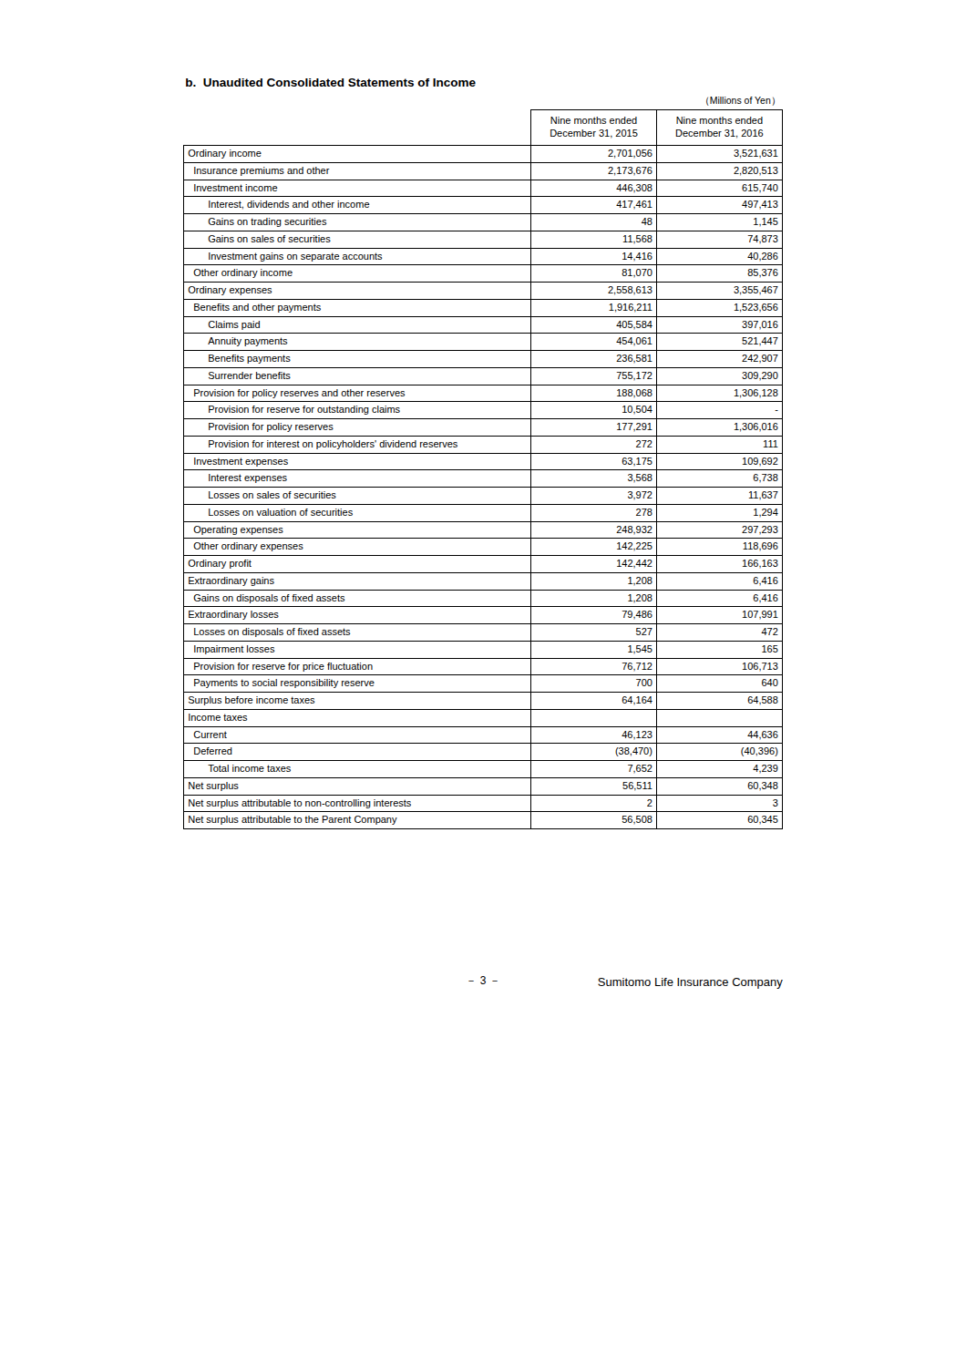b. Unaudited Consolidated Statements of Income
（Millions of Yen）
| | Nine months ended December 31, 2015 | Nine months ended December 31, 2016 |
| --- | --- | --- |
| Ordinary income | 2,701,056 | 3,521,631 |
| Insurance premiums and other | 2,173,676 | 2,820,513 |
| Investment income | 446,308 | 615,740 |
| Interest, dividends and other income | 417,461 | 497,413 |
| Gains on trading securities | 48 | 1,145 |
| Gains on sales of securities | 11,568 | 74,873 |
| Investment gains on separate accounts | 14,416 | 40,286 |
| Other ordinary income | 81,070 | 85,376 |
| Ordinary expenses | 2,558,613 | 3,355,467 |
| Benefits and other payments | 1,916,211 | 1,523,656 |
| Claims paid | 405,584 | 397,016 |
| Annuity payments | 454,061 | 521,447 |
| Benefits payments | 236,581 | 242,907 |
| Surrender benefits | 755,172 | 309,290 |
| Provision for policy reserves and other reserves | 188,068 | 1,306,128 |
| Provision for reserve for outstanding claims | 10,504 | - |
| Provision for policy reserves | 177,291 | 1,306,016 |
| Provision for interest on policyholders' dividend reserves | 272 | 111 |
| Investment expenses | 63,175 | 109,692 |
| Interest expenses | 3,568 | 6,738 |
| Losses on sales of securities | 3,972 | 11,637 |
| Losses on valuation of securities | 278 | 1,294 |
| Operating expenses | 248,932 | 297,293 |
| Other ordinary expenses | 142,225 | 118,696 |
| Ordinary profit | 142,442 | 166,163 |
| Extraordinary gains | 1,208 | 6,416 |
| Gains on disposals of fixed assets | 1,208 | 6,416 |
| Extraordinary losses | 79,486 | 107,991 |
| Losses on disposals of fixed assets | 527 | 472 |
| Impairment losses | 1,545 | 165 |
| Provision for reserve for price fluctuation | 76,712 | 106,713 |
| Payments to social responsibility reserve | 700 | 640 |
| Surplus before income taxes | 64,164 | 64,588 |
| Income taxes | | |
| Current | 46,123 | 44,636 |
| Deferred | (38,470) | (40,396) |
| Total income taxes | 7,652 | 4,239 |
| Net surplus | 56,511 | 60,348 |
| Net surplus attributable to non-controlling interests | 2 | 3 |
| Net surplus attributable to the Parent Company | 56,508 | 60,345 |
－ 3 －
Sumitomo Life Insurance Company